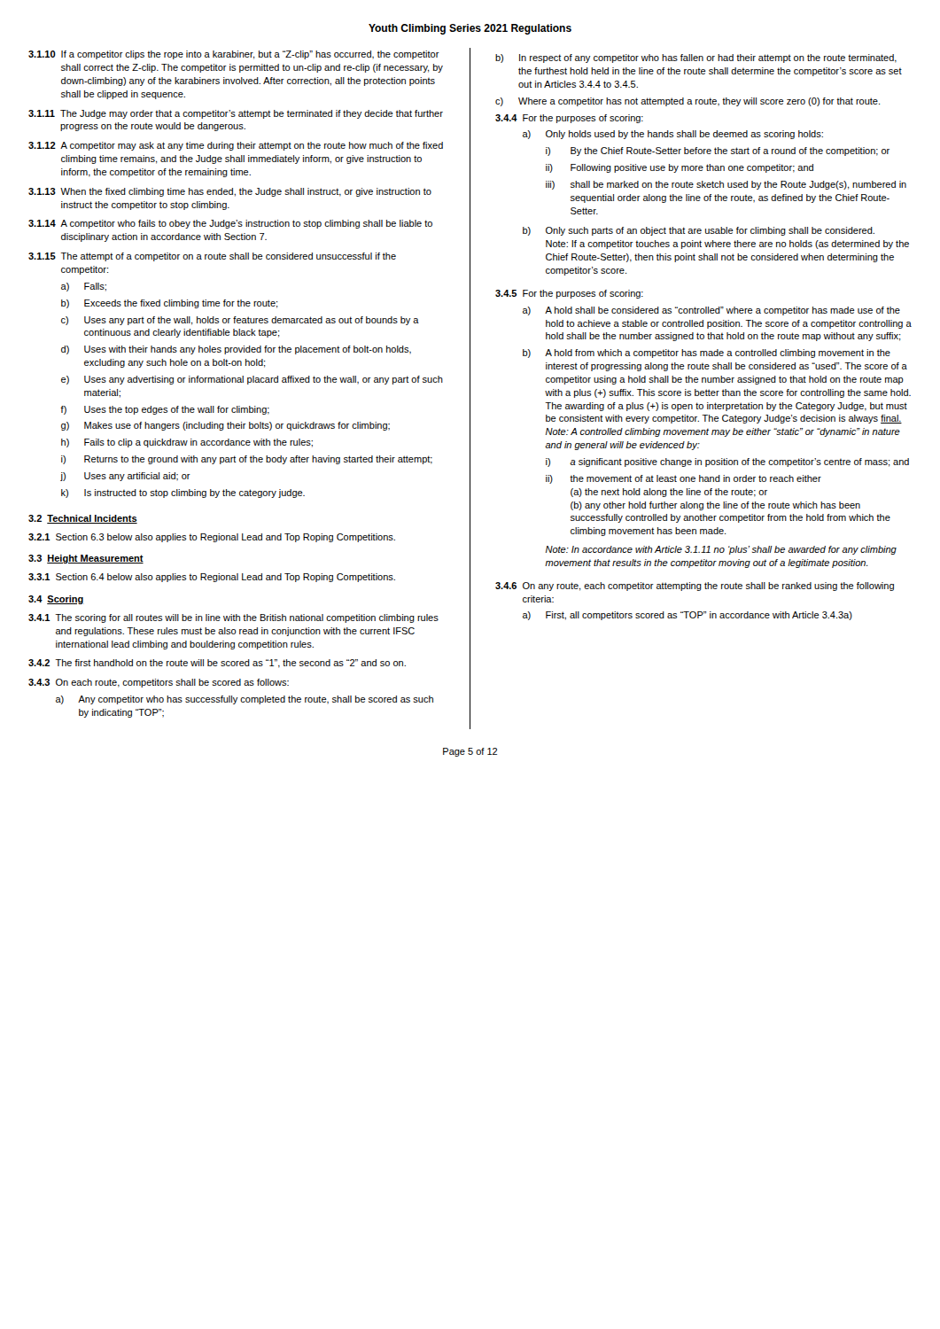Youth Climbing Series 2021 Regulations
3.1.10
If a competitor clips the rope into a karabiner, but a “Z-clip” has occurred, the competitor shall correct the Z-clip. The competitor is permitted to un-clip and re-clip (if necessary, by down-climbing) any of the karabiners involved. After correction, all the protection points shall be clipped in sequence.
3.1.11
The Judge may order that a competitor’s attempt be terminated if they decide that further progress on the route would be dangerous.
3.1.12
A competitor may ask at any time during their attempt on the route how much of the fixed climbing time remains, and the Judge shall immediately inform, or give instruction to inform, the competitor of the remaining time.
3.1.13
When the fixed climbing time has ended, the Judge shall instruct, or give instruction to instruct the competitor to stop climbing.
3.1.14
A competitor who fails to obey the Judge’s instruction to stop climbing shall be liable to disciplinary action in accordance with Section 7.
3.1.15
The attempt of a competitor on a route shall be considered unsuccessful if the competitor:
a)
Falls;
b)
Exceeds the fixed climbing time for the route;
c)
Uses any part of the wall, holds or features demarcated as out of bounds by a continuous and clearly identifiable black tape;
d)
Uses with their hands any holes provided for the placement of bolt-on holds, excluding any such hole on a bolt-on hold;
e)
Uses any advertising or informational placard affixed to the wall, or any part of such material;
f)
Uses the top edges of the wall for climbing;
g)
Makes use of hangers (including their bolts) or quickdraws for climbing;
h)
Fails to clip a quickdraw in accordance with the rules;
i)
Returns to the ground with any part of the body after having started their attempt;
j)
Uses any artificial aid; or
k)
Is instructed to stop climbing by the category judge.
3.2
Technical Incidents
3.2.1
Section 6.3 below also applies to Regional Lead and Top Roping Competitions.
3.3
Height Measurement
3.3.1
Section 6.4 below also applies to Regional Lead and Top Roping Competitions.
3.4
Scoring
3.4.1
The scoring for all routes will be in line with the British national competition climbing rules and regulations. These rules must be also read in conjunction with the current IFSC international lead climbing and bouldering competition rules.
3.4.2
The first handhold on the route will be scored as “1”, the second as “2” and so on.
3.4.3
On each route, competitors shall be scored as follows:
a)
Any competitor who has successfully completed the route, shall be scored as such by indicating “TOP”;
b)
In respect of any competitor who has fallen or had their attempt on the route terminated, the furthest hold held in the line of the route shall determine the competitor’s score as set out in Articles 3.4.4 to 3.4.5.
c)
Where a competitor has not attempted a route, they will score zero (0) for that route.
3.4.4
For the purposes of scoring:
a)
Only holds used by the hands shall be deemed as scoring holds:
i)
By the Chief Route-Setter before the start of a round of the competition; or
ii)
Following positive use by more than one competitor; and
iii)
shall be marked on the route sketch used by the Route Judge(s), numbered in sequential order along the line of the route, as defined by the Chief Route-Setter.
b)
Only such parts of an object that are usable for climbing shall be considered.
Note: If a competitor touches a point where there are no holds (as determined by the Chief Route-Setter), then this point shall not be considered when determining the competitor’s score.
3.4.5
For the purposes of scoring:
a)
A hold shall be considered as “controlled” where a competitor has made use of the hold to achieve a stable or controlled position. The score of a competitor controlling a hold shall be the number assigned to that hold on the route map without any suffix;
b)
A hold from which a competitor has made a controlled climbing movement in the interest of progressing along the route shall be considered as “used”. The score of a competitor using a hold shall be the number assigned to that hold on the route map with a plus (+) suffix. This score is better than the score for controlling the same hold. The awarding of a plus (+) is open to interpretation by the Category Judge, but must be consistent with every competitor. The Category Judge’s decision is always final.
Note: A controlled climbing movement may be either “static” or “dynamic” in nature and in general will be evidenced by:
i)
a significant positive change in position of the competitor’s centre of mass; and
ii)
the movement of at least one hand in order to reach either
(a) the next hold along the line of the route; or
(b) any other hold further along the line of the route which has been successfully controlled by another competitor from the hold from which the climbing movement has been made.
Note: In accordance with Article 3.1.11 no ‘plus’ shall be awarded for any climbing movement that results in the competitor moving out of a legitimate position.
3.4.6
On any route, each competitor attempting the route shall be ranked using the following criteria:
a)
First, all competitors scored as “TOP” in accordance with Article 3.4.3a)
Page 5 of 12